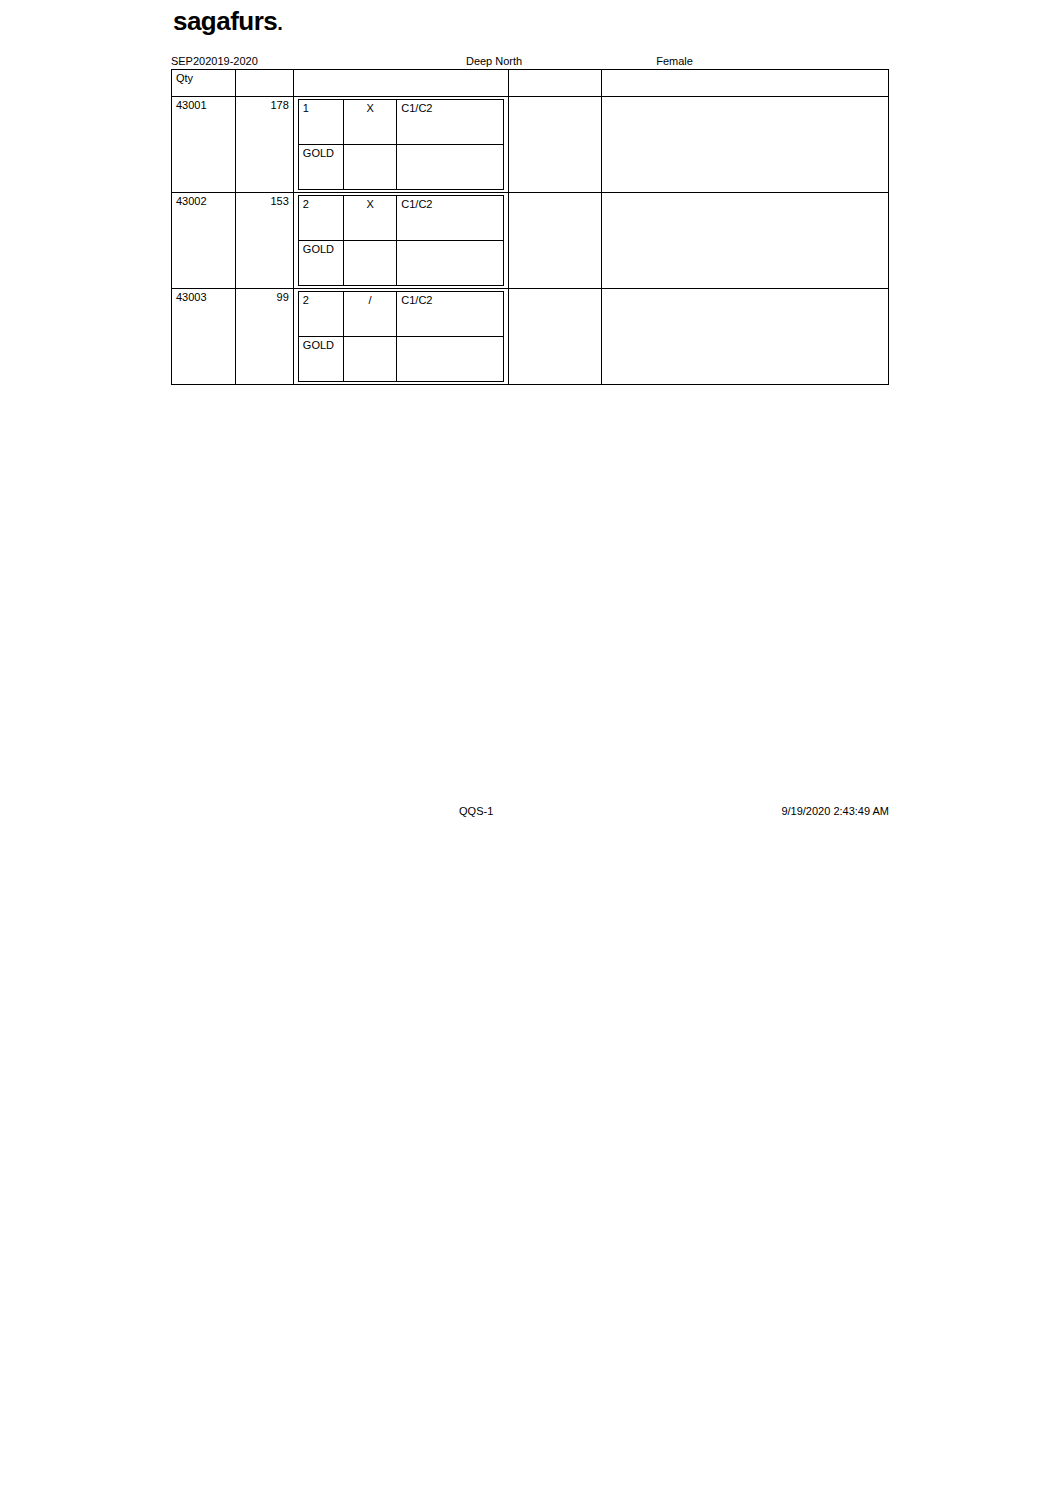sagafurs.
| SEP202019-2020 | Deep North | Female |
| Qty | | | | |
| --- | --- | --- | --- | --- |
| 43001 | 178 | / 1 / X / C1/C2 / / GOLD / / / | | |
| 43002 | 153 | / 2 / X / C1/C2 / / GOLD / / / | | |
| 43003 | 99 | / 2 / / / C1/C2 / / GOLD / / / | | |
QQS-1
9/19/2020 2:43:49 AM